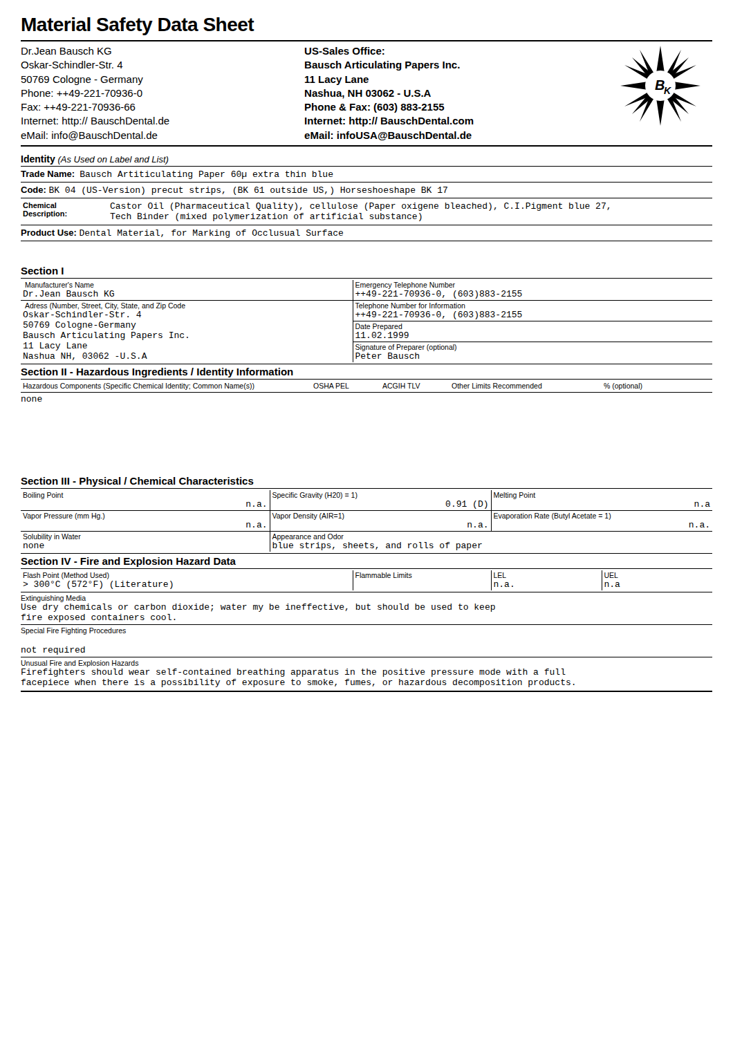Material Safety Data Sheet
Dr.Jean Bausch KG
Oskar-Schindler-Str. 4
50769 Cologne - Germany
Phone: ++49-221-70936-0
Fax: ++49-221-70936-66
Internet: http:// BauschDental.de
eMail: info@BauschDental.de
US-Sales Office:
Bausch Articulating Papers Inc.
11 Lacy Lane
Nashua, NH 03062 - U.S.A
Phone & Fax: (603) 883-2155
Internet: http:// BauschDental.com
eMail: infoUSA@BauschDental.de
B K
Identity (As Used on Label and List)
Trade Name: Bausch Artiticulating Paper 60µ extra thin blue
Code: BK 04 (US-Version) precut strips, (BK 61 outside US,) Horseshoeshape BK 17
| Chemical Description: | Castor Oil (Pharmaceutical Quality), cellulose (Paper oxigene bleached), C.I.Pigment blue 27, Tech Binder (mixed polymerization of artificial substance) |
Product Use: Dental Material, for Marking of Occlusual Surface
Section I
| Manufacturer's Name Dr.Jean Bausch KG | Emergency Telephone Number ++49-221-70936-0, (603)883-2155 |
| Adress (Number, Street, City, State, and Zip Code Oskar-Schindler-Str. 4 50769 Cologne-Germany Bausch Articulating Papers Inc. 11 Lacy Lane Nashua NH, 03062 -U.S.A | Telephone Number for Information ++49-221-70936-0, (603)883-2155 |
| Date Prepared 11.02.1999 |
| Signature of Preparer (optional) Peter Bausch |
Section II - Hazardous Ingredients / Identity Information
| Hazardous Components (Specific Chemical Identity; Common Name(s)) | OSHA PEL | ACGIH TLV | Other Limits Recommended | % (optional) |
none
Section III - Physical / Chemical Characteristics
| Boiling Point n.a. | Specific Gravity (H20) = 1) 0.91 (D) | Melting Point n.a |
| Vapor Pressure (mm Hg.) n.a. | Vapor Density (AIR=1) n.a. | Evaporation Rate (Butyl Acetate = 1) n.a. |
| Solubility in Water none | Appearance and Odor blue strips, sheets, and rolls of paper |
Section IV - Fire and Explosion Hazard Data
| Flash Point (Method Used) > 300°C (572°F) (Literature) | Flammable Limits | LEL n.a. | UEL n.a |
Extinguishing Media
Use dry chemicals or carbon dioxide; water my be ineffective, but should be used to keep
fire exposed containers cool.
Special Fire Fighting Procedures
not required
Unusual Fire and Explosion Hazards
Firefighters should wear self-contained breathing apparatus in the positive pressure mode with a full
facepiece when there is a possibility of exposure to smoke, fumes, or hazardous decomposition products.